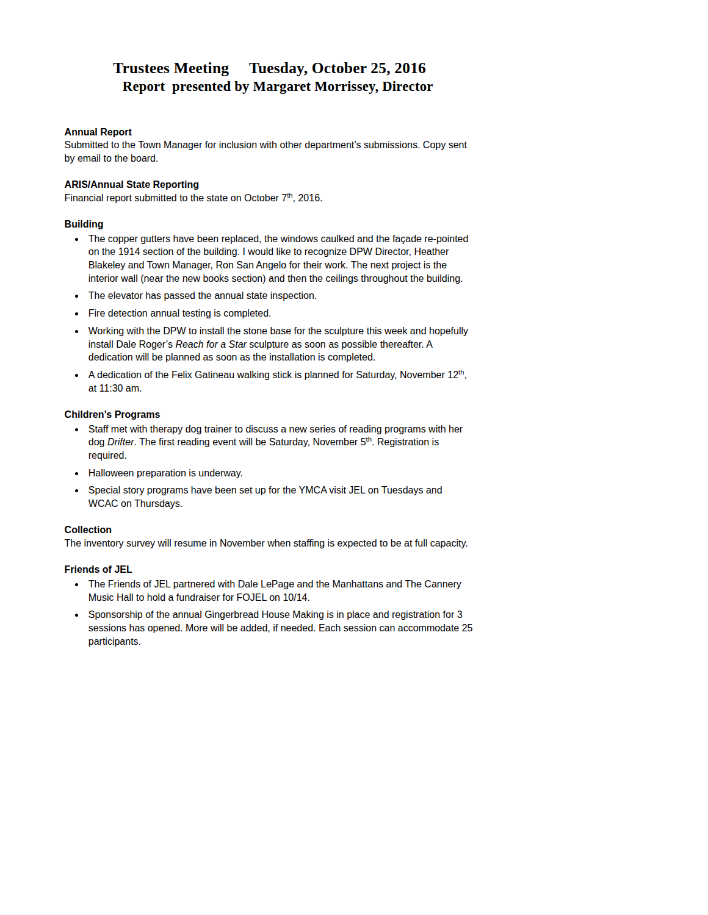Trustees Meeting Tuesday, October 25, 2016 Report presented by Margaret Morrissey, Director
Annual Report
Submitted to the Town Manager for inclusion with other department’s submissions. Copy sent by email to the board.
ARIS/Annual State Reporting
Financial report submitted to the state on October 7th, 2016.
Building
The copper gutters have been replaced, the windows caulked and the façade re-pointed on the 1914 section of the building. I would like to recognize DPW Director, Heather Blakeley and Town Manager, Ron San Angelo for their work. The next project is the interior wall (near the new books section) and then the ceilings throughout the building.
The elevator has passed the annual state inspection.
Fire detection annual testing is completed.
Working with the DPW to install the stone base for the sculpture this week and hopefully install Dale Roger’s Reach for a Star sculpture as soon as possible thereafter. A dedication will be planned as soon as the installation is completed.
A dedication of the Felix Gatineau walking stick is planned for Saturday, November 12th, at 11:30 am.
Children’s Programs
Staff met with therapy dog trainer to discuss a new series of reading programs with her dog Drifter. The first reading event will be Saturday, November 5th. Registration is required.
Halloween preparation is underway.
Special story programs have been set up for the YMCA visit JEL on Tuesdays and WCAC on Thursdays.
Collection
The inventory survey will resume in November when staffing is expected to be at full capacity.
Friends of JEL
The Friends of JEL partnered with Dale LePage and the Manhattans and The Cannery Music Hall to hold a fundraiser for FOJEL on 10/14.
Sponsorship of the annual Gingerbread House Making is in place and registration for 3 sessions has opened. More will be added, if needed. Each session can accommodate 25 participants.